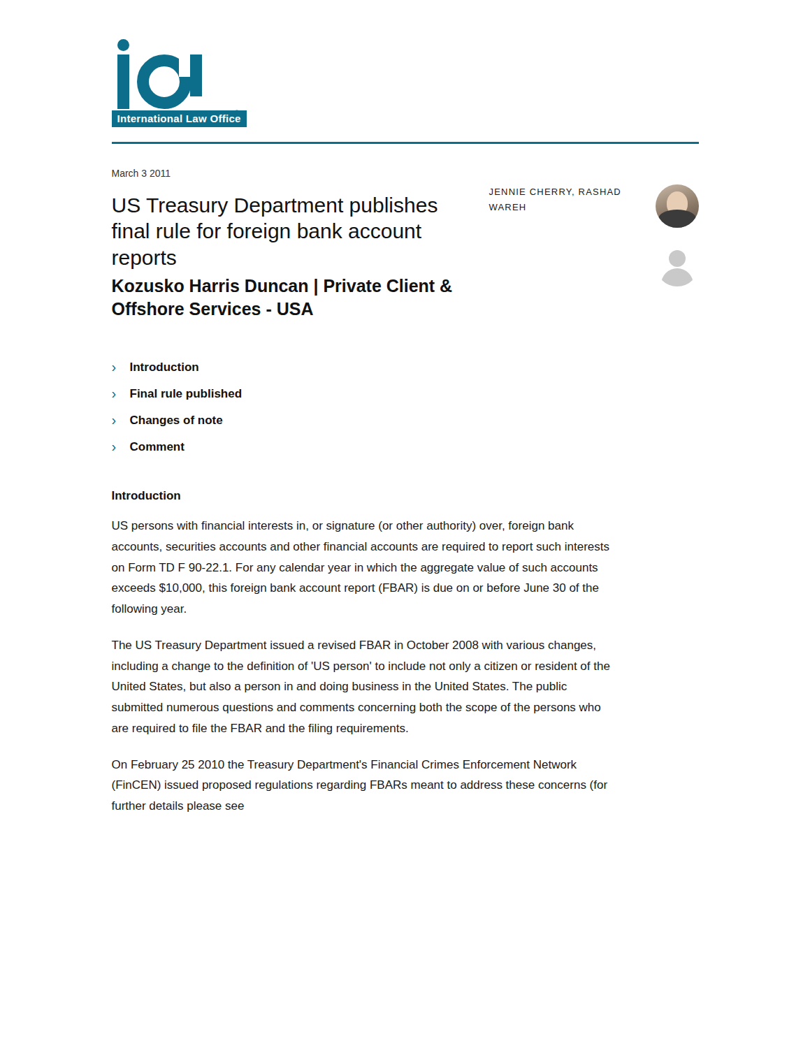International Law Office ®
March 3 2011
US Treasury Department publishes final rule for foreign bank account reports
Kozusko Harris Duncan | Private Client & Offshore Services - USA
Jennie Cherry, Rashad Wareh
Introduction
Final rule published
Changes of note
Comment
Introduction
US persons with financial interests in, or signature (or other authority) over, foreign bank accounts, securities accounts and other financial accounts are required to report such interests on Form TD F 90-22.1. For any calendar year in which the aggregate value of such accounts exceeds $10,000, this foreign bank account report (FBAR) is due on or before June 30 of the following year.
The US Treasury Department issued a revised FBAR in October 2008 with various changes, including a change to the definition of 'US person' to include not only a citizen or resident of the United States, but also a person in and doing business in the United States. The public submitted numerous questions and comments concerning both the scope of the persons who are required to file the FBAR and the filing requirements.
On February 25 2010 the Treasury Department's Financial Crimes Enforcement Network (FinCEN) issued proposed regulations regarding FBARs meant to address these concerns (for further details please see